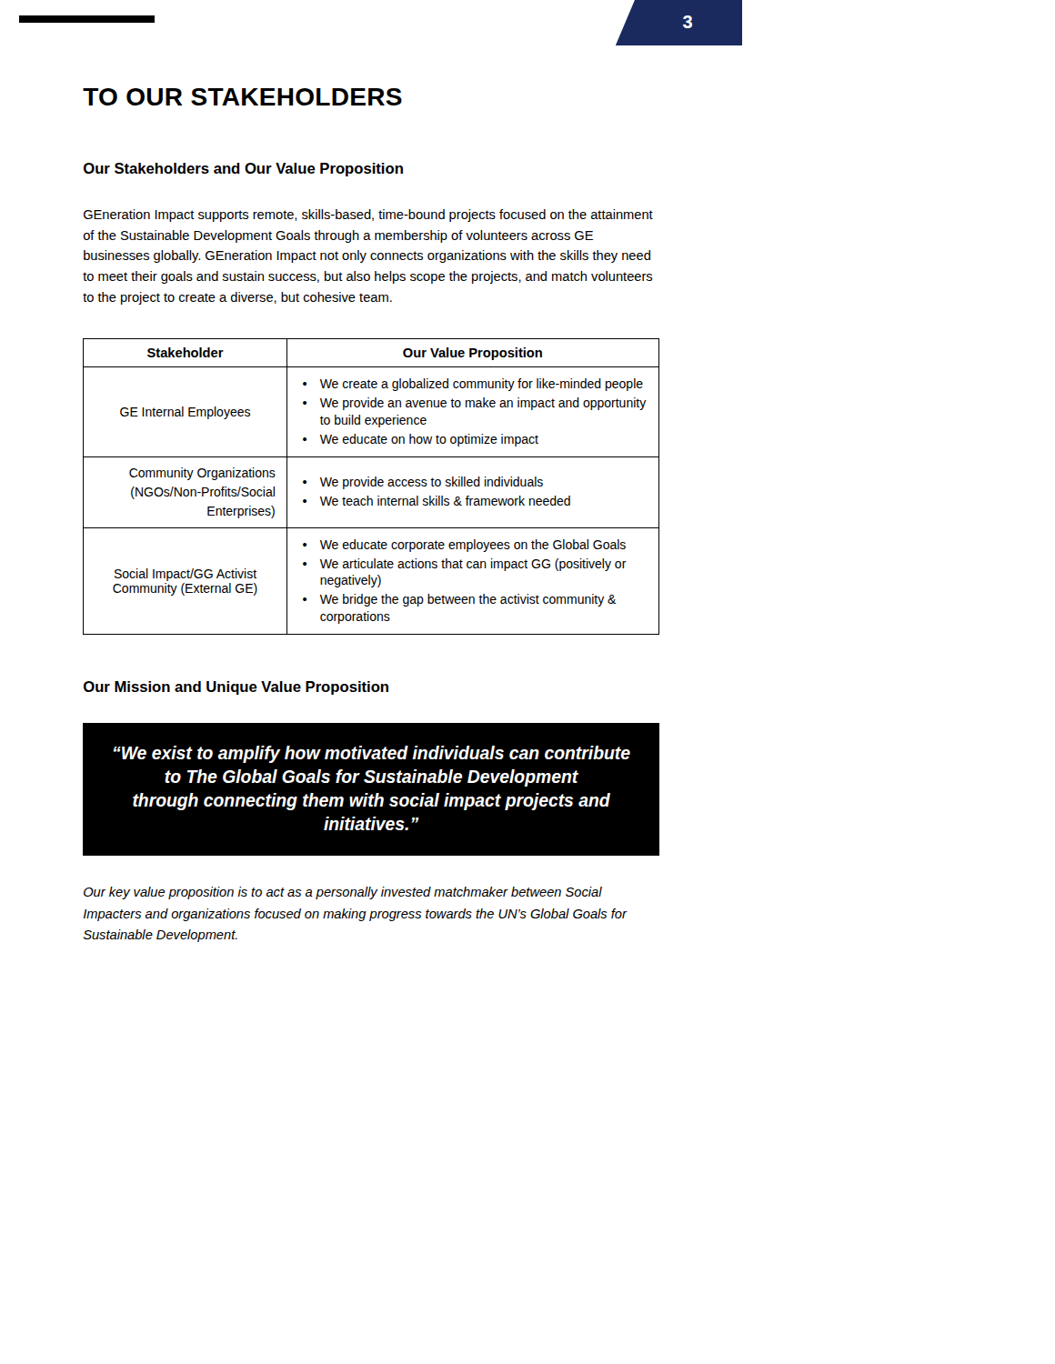3
TO OUR STAKEHOLDERS
Our Stakeholders and Our Value Proposition
GEneration Impact supports remote, skills-based, time-bound projects focused on the attainment of the Sustainable Development Goals through a membership of volunteers across GE businesses globally. GEneration Impact not only connects organizations with the skills they need to meet their goals and sustain success, but also helps scope the projects, and match volunteers to the project to create a diverse, but cohesive team.
| Stakeholder | Our Value Proposition |
| --- | --- |
| GE Internal Employees | We create a globalized community for like-minded people We provide an avenue to make an impact and opportunity to build experience We educate on how to optimize impact |
| Community Organizations (NGOs/Non-Profits/Social Enterprises) | We provide access to skilled individuals We teach internal skills & framework needed |
| Social Impact/GG Activist Community (External GE) | We educate corporate employees on the Global Goals We articulate actions that can impact GG (positively or negatively) We bridge the gap between the activist community & corporations |
Our Mission and Unique Value Proposition
“We exist to amplify how motivated individuals can contribute
to The Global Goals for Sustainable Development
through connecting them with social impact projects and
initiatives.”
Our key value proposition is to act as a personally invested matchmaker between Social Impacters and organizations focused on making progress towards the UN’s Global Goals for Sustainable Development.